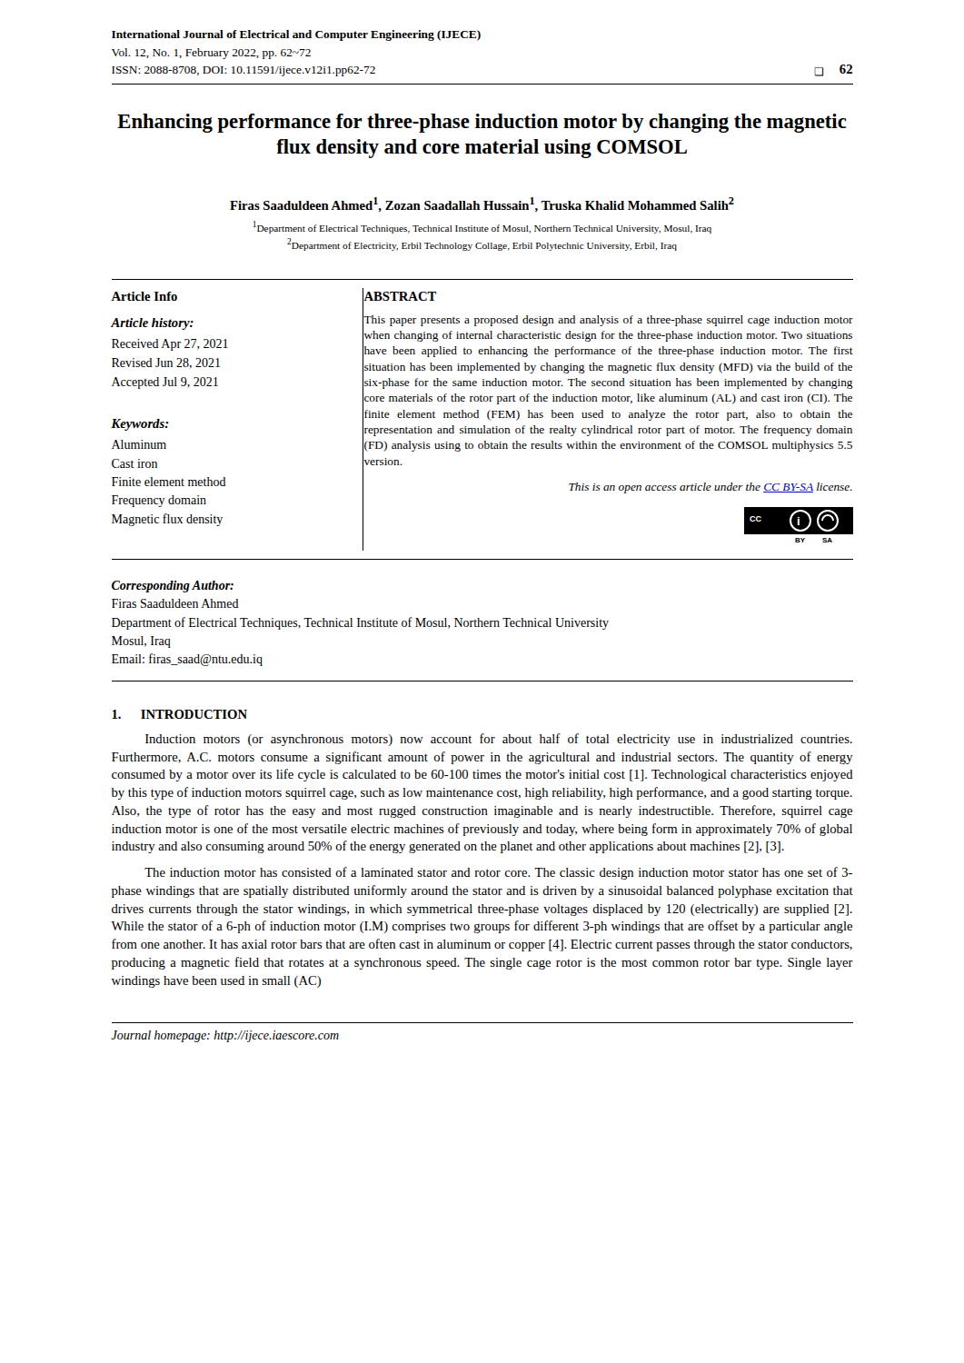International Journal of Electrical and Computer Engineering (IJECE)
Vol. 12, No. 1, February 2022, pp. 62~72
ISSN: 2088-8708, DOI: 10.11591/ijece.v12i1.pp62-72
❑ 62
Enhancing performance for three-phase induction motor by changing the magnetic flux density and core material using COMSOL
Firas Saaduldeen Ahmed1, Zozan Saadallah Hussain1, Truska Khalid Mohammed Salih2
1Department of Electrical Techniques, Technical Institute of Mosul, Northern Technical University, Mosul, Iraq
2Department of Electricity, Erbil Technology Collage, Erbil Polytechnic University, Erbil, Iraq
| Article Info Article history: Received Apr 27, 2021 Revised Jun 28, 2021 Accepted Jul 9, 2021 Keywords: Aluminum Cast iron Finite element method Frequency domain Magnetic flux density | ABSTRACT This paper presents a proposed design and analysis of a three-phase squirrel cage induction motor when changing of internal characteristic design for the three-phase induction motor. Two situations have been applied to enhancing the performance of the three-phase induction motor. The first situation has been implemented by changing the magnetic flux density (MFD) via the build of the six-phase for the same induction motor. The second situation has been implemented by changing core materials of the rotor part of the induction motor, like aluminum (AL) and cast iron (CI). The finite element method (FEM) has been used to analyze the rotor part, also to obtain the representation and simulation of the realty cylindrical rotor part of motor. The frequency domain (FD) analysis using to obtain the results within the environment of the COMSOL multiphysics 5.5 version. This is an open access article under the CC BY-SA license. CC i BY SA |
Corresponding Author:
Firas Saaduldeen Ahmed
Department of Electrical Techniques, Technical Institute of Mosul, Northern Technical University
Mosul, Iraq
Email: firas_saad@ntu.edu.iq
1. INTRODUCTION
Induction motors (or asynchronous motors) now account for about half of total electricity use in industrialized countries. Furthermore, A.C. motors consume a significant amount of power in the agricultural and industrial sectors. The quantity of energy consumed by a motor over its life cycle is calculated to be 60-100 times the motor's initial cost [1]. Technological characteristics enjoyed by this type of induction motors squirrel cage, such as low maintenance cost, high reliability, high performance, and a good starting torque. Also, the type of rotor has the easy and most rugged construction imaginable and is nearly indestructible. Therefore, squirrel cage induction motor is one of the most versatile electric machines of previously and today, where being form in approximately 70% of global industry and also consuming around 50% of the energy generated on the planet and other applications about machines [2], [3].
The induction motor has consisted of a laminated stator and rotor core. The classic design induction motor stator has one set of 3-phase windings that are spatially distributed uniformly around the stator and is driven by a sinusoidal balanced polyphase excitation that drives currents through the stator windings, in which symmetrical three-phase voltages displaced by 120 (electrically) are supplied [2]. While the stator of a 6-ph of induction motor (I.M) comprises two groups for different 3-ph windings that are offset by a particular angle from one another. It has axial rotor bars that are often cast in aluminum or copper [4]. Electric current passes through the stator conductors, producing a magnetic field that rotates at a synchronous speed. The single cage rotor is the most common rotor bar type. Single layer windings have been used in small (AC)
Journal homepage: http://ijece.iaescore.com